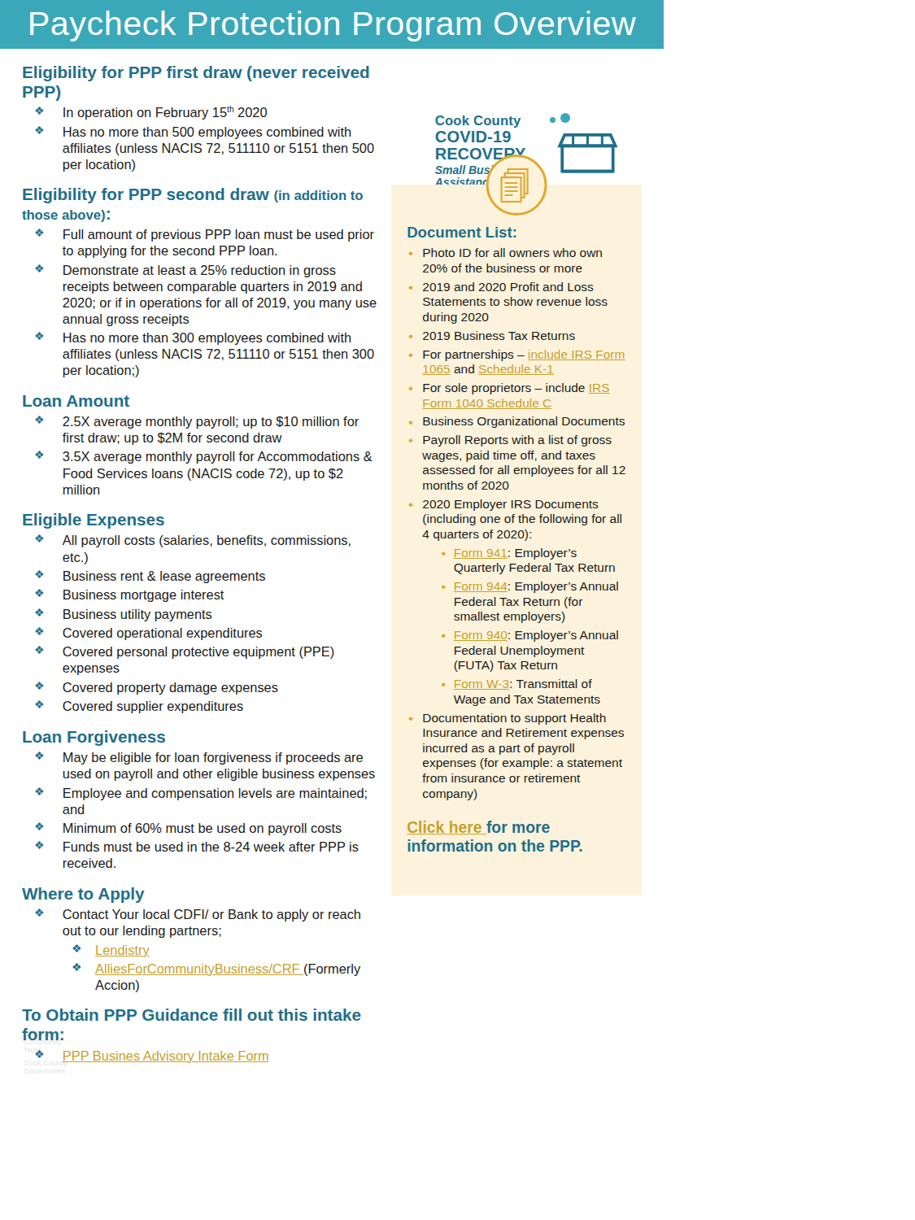Paycheck Protection Program Overview
Eligibility for PPP first draw (never received PPP)
In operation on February 15th 2020
Has no more than 500 employees combined with affiliates (unless NACIS 72, 511110 or 5151 then 500 per location)
Eligibility for PPP second draw (in addition to those above):
Full amount of previous PPP loan must be used prior to applying for the second PPP loan.
Demonstrate at least a 25% reduction in gross receipts between comparable quarters in 2019 and 2020; or if in operations for all of 2019, you many use annual gross receipts
Has no more than 300 employees combined with affiliates (unless NACIS 72, 511110 or 5151 then 300 per location;)
Loan Amount
2.5X average monthly payroll; up to $10 million for first draw; up to $2M for second draw
3.5X average monthly payroll for Accommodations & Food Services loans (NACIS code 72), up to $2 million
Eligible Expenses
All payroll costs (salaries, benefits, commissions, etc.)
Business rent & lease agreements
Business mortgage interest
Business utility payments
Covered operational expenditures
Covered personal protective equipment (PPE) expenses
Covered property damage expenses
Covered supplier expenditures
Loan Forgiveness
May be eligible for loan forgiveness if proceeds are used on payroll and other eligible business expenses
Employee and compensation levels are maintained; and
Minimum of 60% must be used on payroll costs
Funds must be used in the 8-24 week after PPP is received.
Where to Apply
Contact Your local CDFI/ or Bank to apply or reach out to our lending partners;
Lendistry
AlliesForCommunityBusiness/CRF (Formerly Accion)
To Obtain PPP Guidance fill out this intake form:
PPP Busines Advisory Intake Form
Cook County
COVID-19
RECOVERY
Small Business
Assistance
Document List:
Photo ID for all owners who own 20% of the business or more
2019 and 2020 Profit and Loss Statements to show revenue loss during 2020
2019 Business Tax Returns
For partnerships – include IRS Form 1065 and Schedule K-1
For sole proprietors – include IRS Form 1040 Schedule C
Business Organizational Documents
Payroll Reports with a list of gross wages, paid time off, and taxes assessed for all employees for all 12 months of 2020
2020 Employer IRS Documents (including one of the following for all 4 quarters of 2020):
Form 941: Employer’s Quarterly Federal Tax Return
Form 944: Employer’s Annual Federal Tax Return (for smallest employers)
Form 940: Employer’s Annual Federal Unemployment (FUTA) Tax Return
Form W-3: Transmittal of Wage and Tax Statements
Documentation to support Health Insurance and Retirement expenses incurred as a part of payroll expenses (for example: a statement from insurance or retirement company)
Click here for more information on the PPP.
Chicago
Community
Trust
Cook County
Government